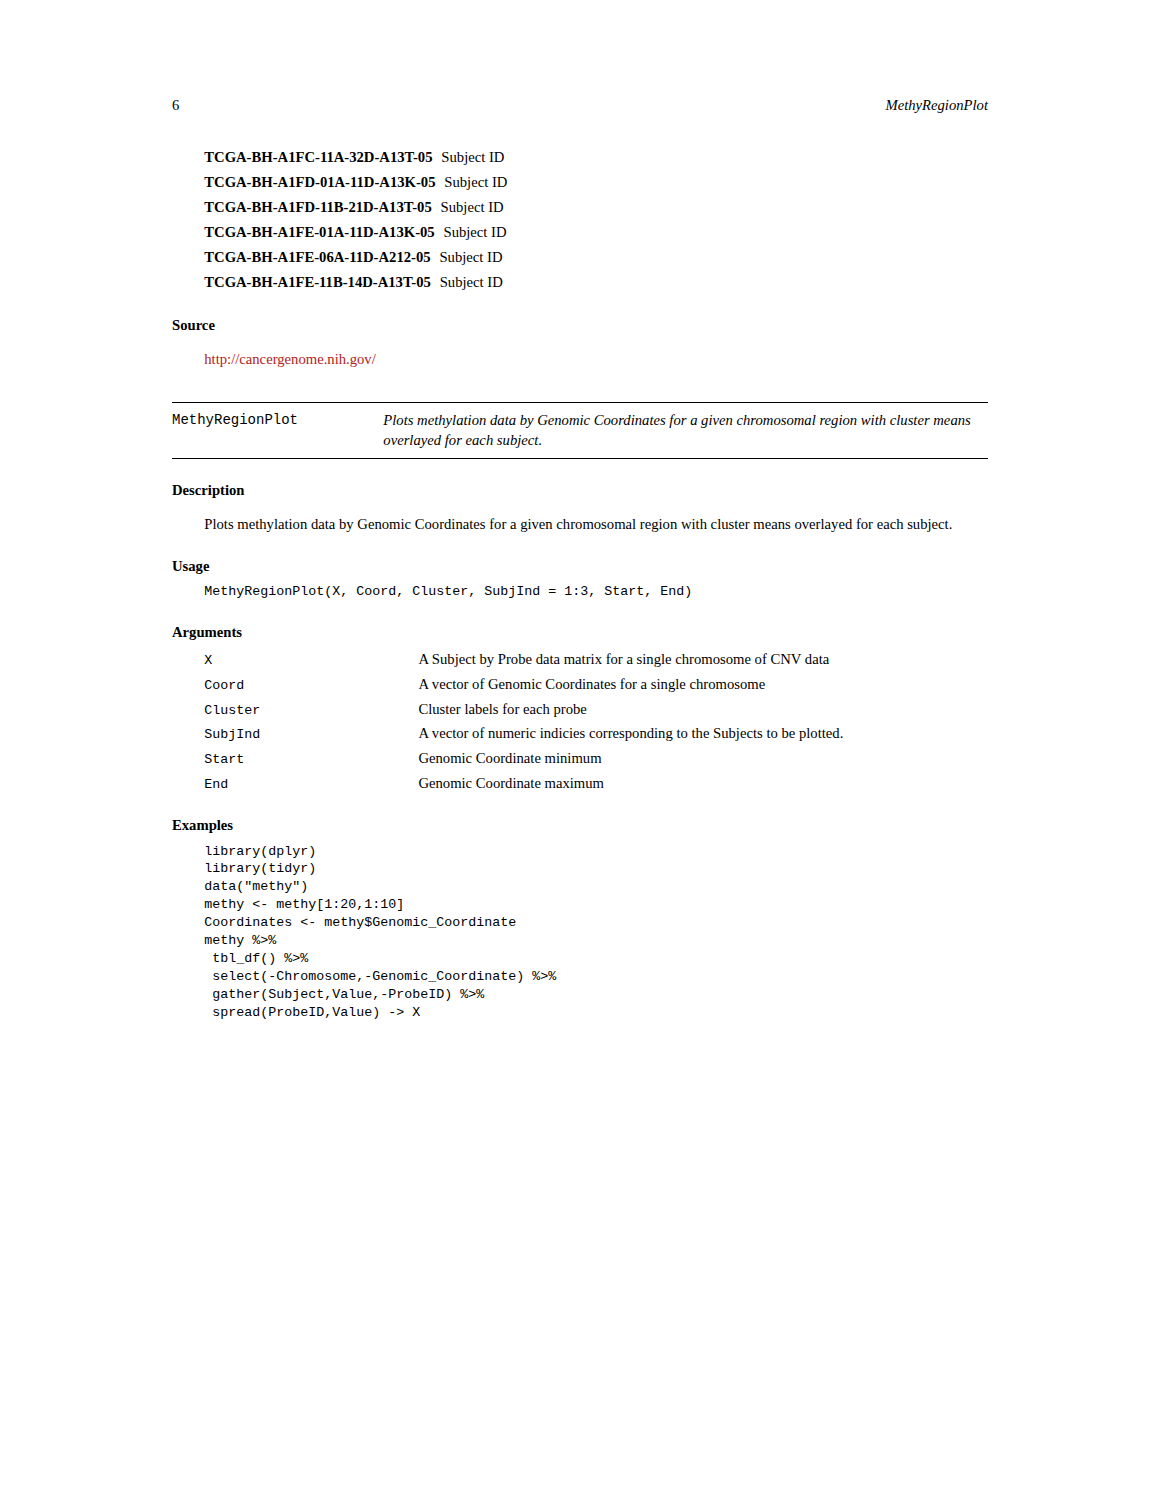6 MethyRegionPlot
TCGA-BH-A1FC-11A-32D-A13T-05
Subject ID
TCGA-BH-A1FD-01A-11D-A13K-05
Subject ID
TCGA-BH-A1FD-11B-21D-A13T-05
Subject ID
TCGA-BH-A1FE-01A-11D-A13K-05
Subject ID
TCGA-BH-A1FE-06A-11D-A212-05
Subject ID
TCGA-BH-A1FE-11B-14D-A13T-05
Subject ID
Source
http://cancergenome.nih.gov/
MethyRegionPlot
Plots methylation data by Genomic Coordinates for a given chromosomal region with cluster means overlayed for each subject.
Description
Plots methylation data by Genomic Coordinates for a given chromosomal region with cluster means overlayed for each subject.
Usage
MethyRegionPlot(X, Coord, Cluster, SubjInd = 1:3, Start, End)
Arguments
X
A Subject by Probe data matrix for a single chromosome of CNV data
Coord
A vector of Genomic Coordinates for a single chromosome
Cluster
Cluster labels for each probe
SubjInd
A vector of numeric indicies corresponding to the Subjects to be plotted.
Start
Genomic Coordinate minimum
End
Genomic Coordinate maximum
Examples
library(dplyr)
library(tidyr)
data("methy")
methy <- methy[1:20,1:10]
Coordinates <- methy$Genomic_Coordinate
methy %>%
 tbl_df() %>%
 select(-Chromosome,-Genomic_Coordinate) %>%
 gather(Subject,Value,-ProbeID) %>%
 spread(ProbeID,Value) -> X